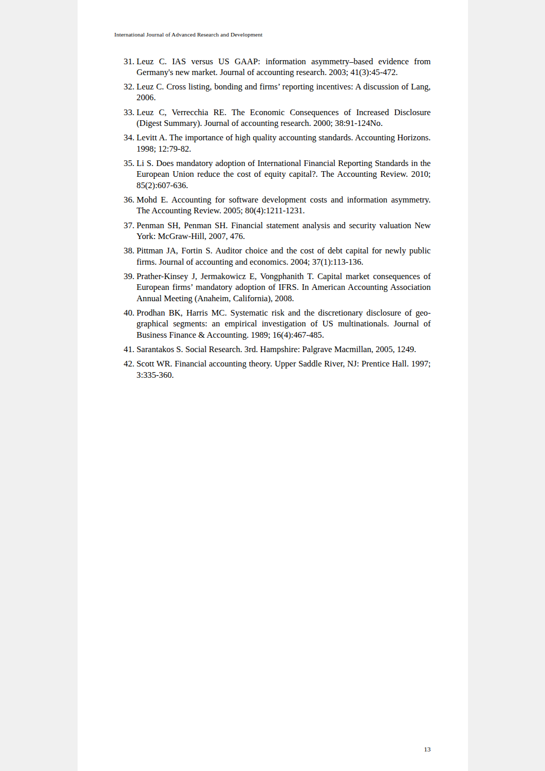International Journal of Advanced Research and Development
Leuz C. IAS versus US GAAP: information asymmetry–based evidence from Germany's new market. Journal of accounting research. 2003; 41(3):45-472.
Leuz C. Cross listing, bonding and firms’ reporting incentives: A discussion of Lang, 2006.
Leuz C, Verrecchia RE. The Economic Consequences of Increased Disclosure (Digest Summary). Journal of accounting research. 2000; 38:91-124No.
Levitt A. The importance of high quality accounting standards. Accounting Horizons. 1998; 12:79-82.
Li S. Does mandatory adoption of International Financial Reporting Standards in the European Union reduce the cost of equity capital?. The Accounting Review. 2010; 85(2):607-636.
Mohd E. Accounting for software development costs and information asymmetry. The Accounting Review. 2005; 80(4):1211-1231.
Penman SH, Penman SH. Financial statement analysis and security valuation New York: McGraw-Hill, 2007, 476.
Pittman JA, Fortin S. Auditor choice and the cost of debt capital for newly public firms. Journal of accounting and economics. 2004; 37(1):113-136.
Prather-Kinsey J, Jermakowicz E, Vongphanith T. Capital market consequences of European firms’ mandatory adoption of IFRS. In American Accounting Association Annual Meeting (Anaheim, California), 2008.
Prodhan BK, Harris MC. Systematic risk and the discretionary disclosure of geographical segments: an empirical investigation of US multinationals. Journal of Business Finance & Accounting. 1989; 16(4):467-485.
Sarantakos S. Social Research. 3rd. Hampshire: Palgrave Macmillan, 2005, 1249.
Scott WR. Financial accounting theory. Upper Saddle River, NJ: Prentice Hall. 1997; 3:335-360.
13